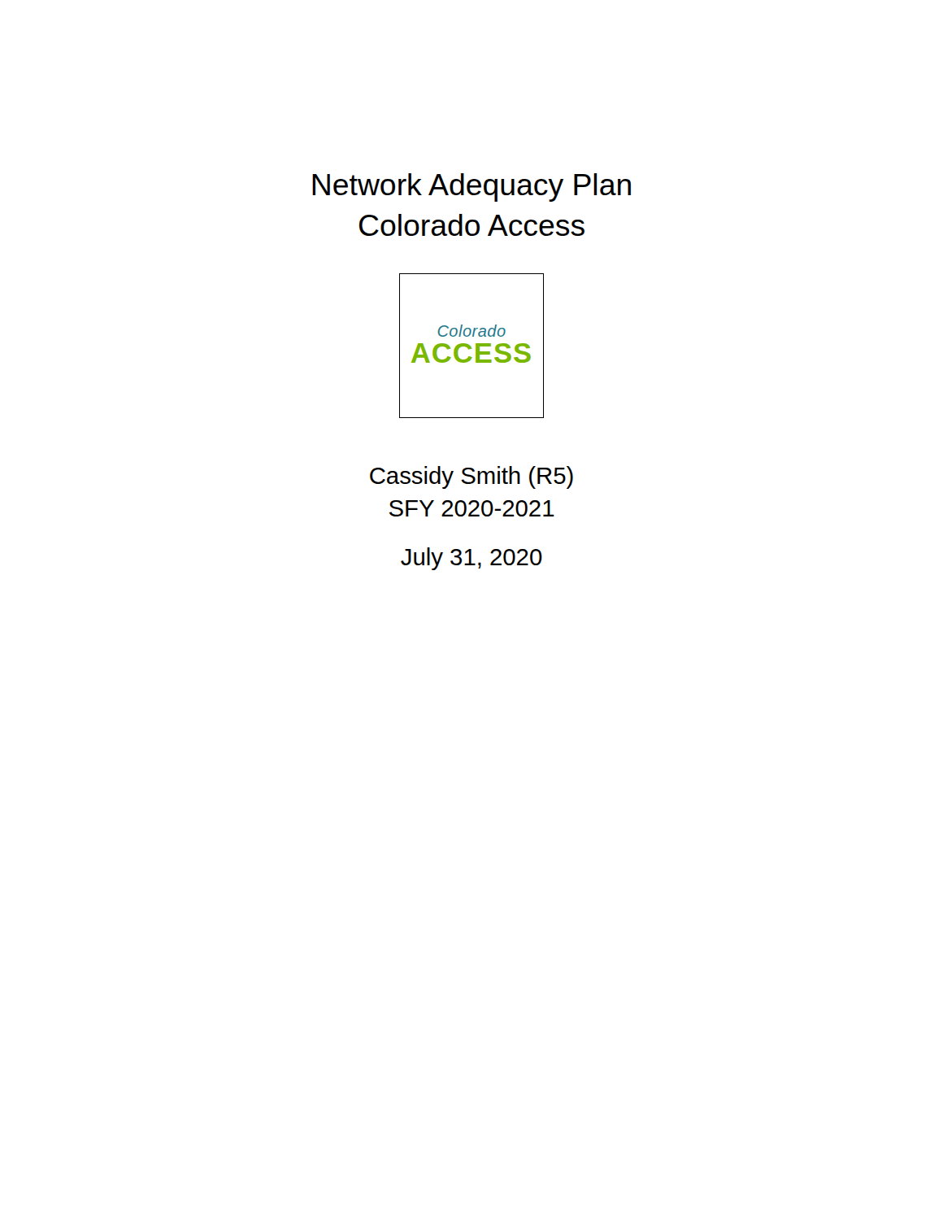Network Adequacy Plan Colorado Access
Colorado ACCESS
Cassidy Smith (R5) SFY 2020-2021 July 31, 2020